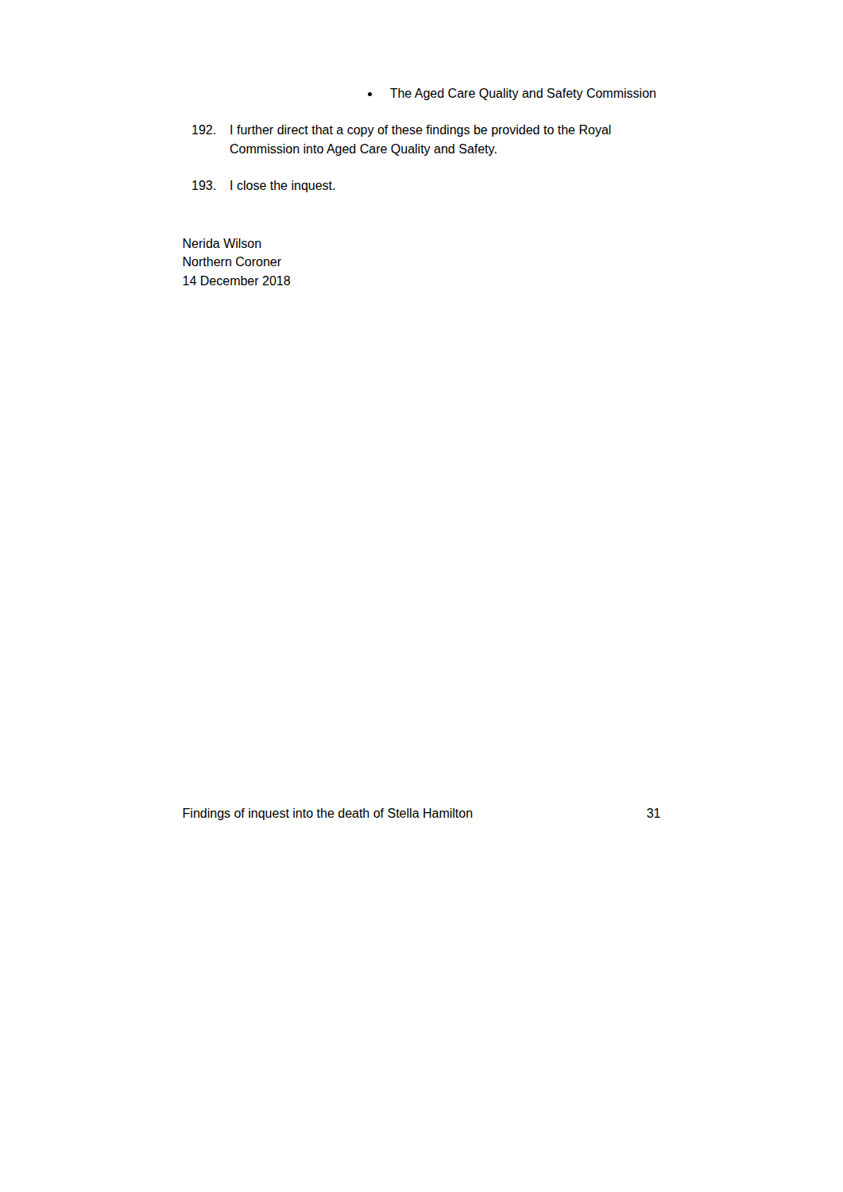The Aged Care Quality and Safety Commission
192. I further direct that a copy of these findings be provided to the Royal Commission into Aged Care Quality and Safety.
193. I close the inquest.
Nerida Wilson
Northern Coroner
14 December 2018
Findings of inquest into the death of Stella Hamilton 31